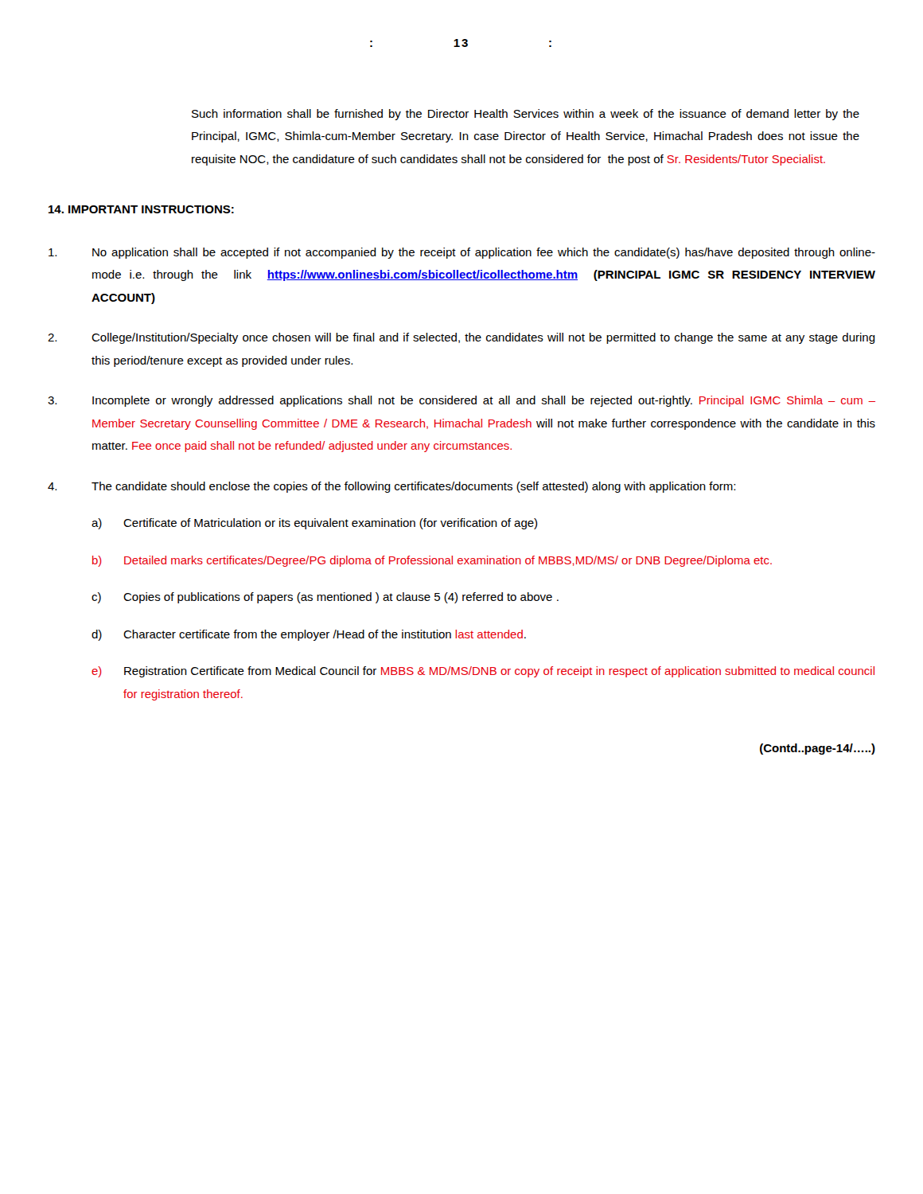: 13 :
Such information shall be furnished by the Director Health Services within a week of the issuance of demand letter by the Principal, IGMC, Shimla-cum-Member Secretary. In case Director of Health Service, Himachal Pradesh does not issue the requisite NOC, the candidature of such candidates shall not be considered for the post of Sr. Residents/Tutor Specialist.
14. IMPORTANT INSTRUCTIONS:
1. No application shall be accepted if not accompanied by the receipt of application fee which the candidate(s) has/have deposited through online-mode i.e. through the link https://www.onlinesbi.com/sbicollect/icollecthome.htm (PRINCIPAL IGMC SR RESIDENCY INTERVIEW ACCOUNT)
2. College/Institution/Specialty once chosen will be final and if selected, the candidates will not be permitted to change the same at any stage during this period/tenure except as provided under rules.
3. Incomplete or wrongly addressed applications shall not be considered at all and shall be rejected out-rightly. Principal IGMC Shimla – cum – Member Secretary Counselling Committee / DME & Research, Himachal Pradesh will not make further correspondence with the candidate in this matter. Fee once paid shall not be refunded/ adjusted under any circumstances.
4. The candidate should enclose the copies of the following certificates/documents (self attested) along with application form:
a) Certificate of Matriculation or its equivalent examination (for verification of age)
b) Detailed marks certificates/Degree/PG diploma of Professional examination of MBBS,MD/MS/ or DNB Degree/Diploma etc.
c) Copies of publications of papers (as mentioned ) at clause 5 (4) referred to above .
d) Character certificate from the employer /Head of the institution last attended.
e) Registration Certificate from Medical Council for MBBS & MD/MS/DNB or copy of receipt in respect of application submitted to medical council for registration thereof.
(Contd..page-14/…..)